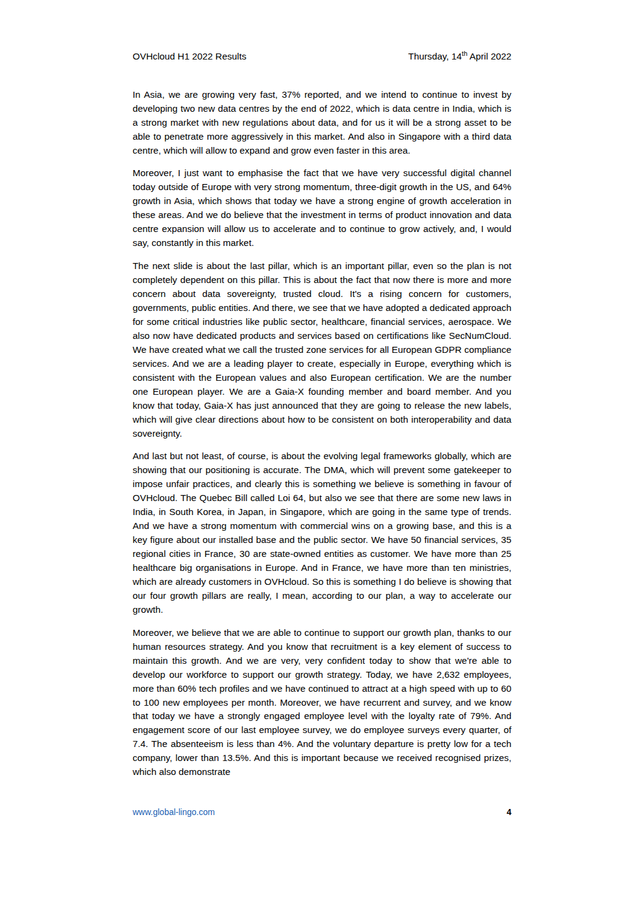OVHcloud H1 2022 Results
Thursday, 14th April 2022
In Asia, we are growing very fast, 37% reported, and we intend to continue to invest by developing two new data centres by the end of 2022, which is data centre in India, which is a strong market with new regulations about data, and for us it will be a strong asset to be able to penetrate more aggressively in this market. And also in Singapore with a third data centre, which will allow to expand and grow even faster in this area.
Moreover, I just want to emphasise the fact that we have very successful digital channel today outside of Europe with very strong momentum, three-digit growth in the US, and 64% growth in Asia, which shows that today we have a strong engine of growth acceleration in these areas. And we do believe that the investment in terms of product innovation and data centre expansion will allow us to accelerate and to continue to grow actively, and, I would say, constantly in this market.
The next slide is about the last pillar, which is an important pillar, even so the plan is not completely dependent on this pillar. This is about the fact that now there is more and more concern about data sovereignty, trusted cloud. It's a rising concern for customers, governments, public entities. And there, we see that we have adopted a dedicated approach for some critical industries like public sector, healthcare, financial services, aerospace. We also now have dedicated products and services based on certifications like SecNumCloud. We have created what we call the trusted zone services for all European GDPR compliance services. And we are a leading player to create, especially in Europe, everything which is consistent with the European values and also European certification. We are the number one European player. We are a Gaia-X founding member and board member. And you know that today, Gaia-X has just announced that they are going to release the new labels, which will give clear directions about how to be consistent on both interoperability and data sovereignty.
And last but not least, of course, is about the evolving legal frameworks globally, which are showing that our positioning is accurate. The DMA, which will prevent some gatekeeper to impose unfair practices, and clearly this is something we believe is something in favour of OVHcloud. The Quebec Bill called Loi 64, but also we see that there are some new laws in India, in South Korea, in Japan, in Singapore, which are going in the same type of trends. And we have a strong momentum with commercial wins on a growing base, and this is a key figure about our installed base and the public sector. We have 50 financial services, 35 regional cities in France, 30 are state-owned entities as customer. We have more than 25 healthcare big organisations in Europe. And in France, we have more than ten ministries, which are already customers in OVHcloud. So this is something I do believe is showing that our four growth pillars are really, I mean, according to our plan, a way to accelerate our growth.
Moreover, we believe that we are able to continue to support our growth plan, thanks to our human resources strategy. And you know that recruitment is a key element of success to maintain this growth. And we are very, very confident today to show that we're able to develop our workforce to support our growth strategy. Today, we have 2,632 employees, more than 60% tech profiles and we have continued to attract at a high speed with up to 60 to 100 new employees per month. Moreover, we have recurrent and survey, and we know that today we have a strongly engaged employee level with the loyalty rate of 79%. And engagement score of our last employee survey, we do employee surveys every quarter, of 7.4. The absenteeism is less than 4%. And the voluntary departure is pretty low for a tech company, lower than 13.5%. And this is important because we received recognised prizes, which also demonstrate
www.global-lingo.com
4